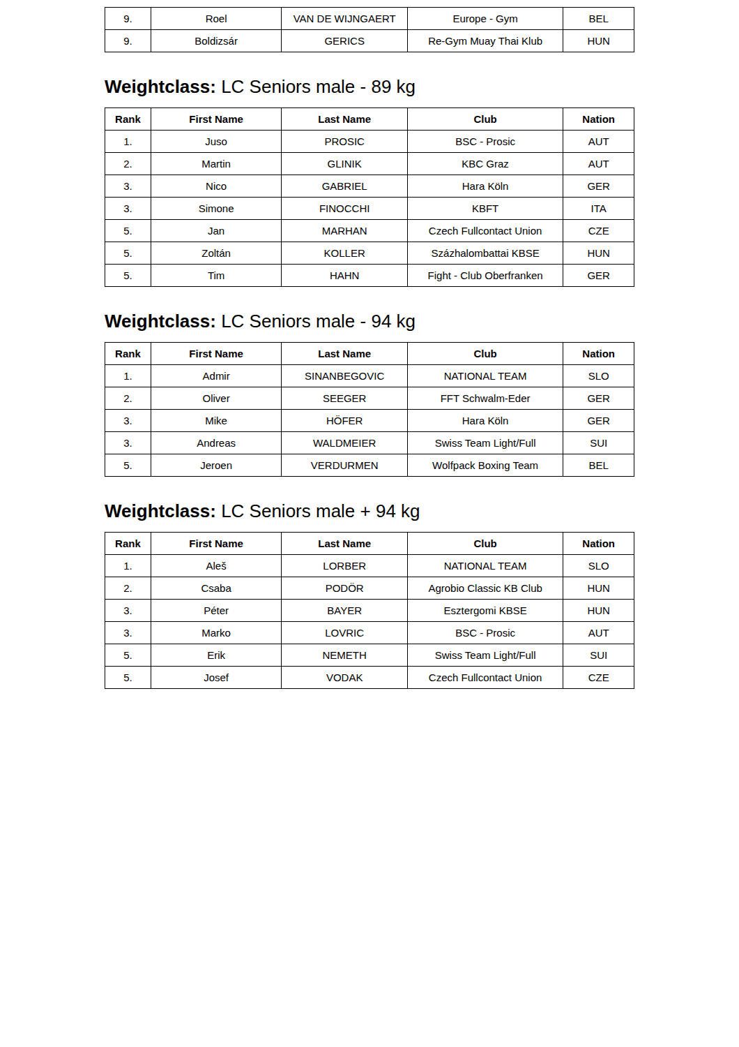| 9. | Roel | VAN DE WIJNGAERT | Europe - Gym | BEL |
| 9. | Boldizsár | GERICS | Re-Gym Muay Thai Klub | HUN |
Weightclass: LC Seniors male - 89 kg
| Rank | First Name | Last Name | Club | Nation |
| --- | --- | --- | --- | --- |
| 1. | Juso | PROSIC | BSC - Prosic | AUT |
| 2. | Martin | GLINIK | KBC Graz | AUT |
| 3. | Nico | GABRIEL | Hara Köln | GER |
| 3. | Simone | FINOCCHI | KBFT | ITA |
| 5. | Jan | MARHAN | Czech Fullcontact Union | CZE |
| 5. | Zoltán | KOLLER | Százhalombattai KBSE | HUN |
| 5. | Tim | HAHN | Fight - Club Oberfranken | GER |
Weightclass: LC Seniors male - 94 kg
| Rank | First Name | Last Name | Club | Nation |
| --- | --- | --- | --- | --- |
| 1. | Admir | SINANBEGOVIC | NATIONAL TEAM | SLO |
| 2. | Oliver | SEEGER | FFT Schwalm-Eder | GER |
| 3. | Mike | HÖFER | Hara Köln | GER |
| 3. | Andreas | WALDMEIER | Swiss Team Light/Full | SUI |
| 5. | Jeroen | VERDURMEN | Wolfpack Boxing Team | BEL |
Weightclass: LC Seniors male + 94 kg
| Rank | First Name | Last Name | Club | Nation |
| --- | --- | --- | --- | --- |
| 1. | Aleš | LORBER | NATIONAL TEAM | SLO |
| 2. | Csaba | PODÖR | Agrobio Classic KB Club | HUN |
| 3. | Péter | BAYER | Esztergomi KBSE | HUN |
| 3. | Marko | LOVRIC | BSC - Prosic | AUT |
| 5. | Erik | NEMETH | Swiss Team Light/Full | SUI |
| 5. | Josef | VODAK | Czech Fullcontact Union | CZE |